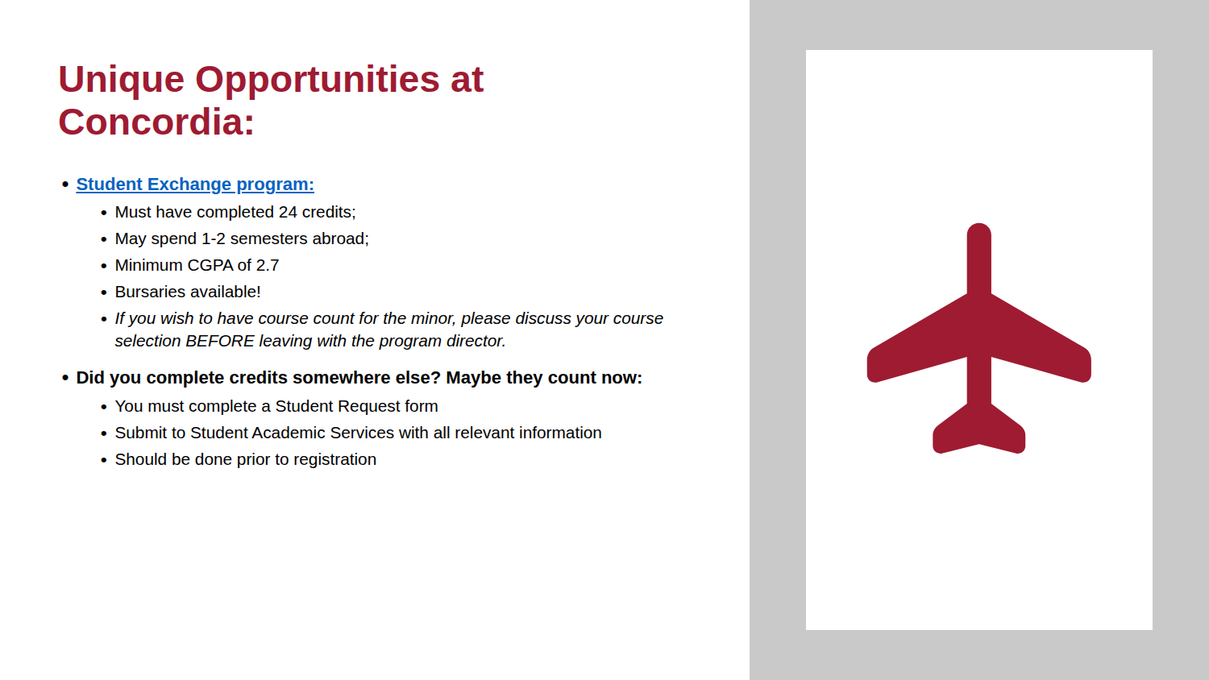Unique Opportunities at Concordia:
Student Exchange program:
Must have completed 24 credits;
May spend 1-2 semesters abroad;
Minimum CGPA of 2.7
Bursaries available!
If you wish to have course count for the minor, please discuss your course selection BEFORE leaving with the program director.
Did you complete credits somewhere else? Maybe they count now:
You must complete a Student Request form
Submit to Student Academic Services with all relevant information
Should be done prior to registration